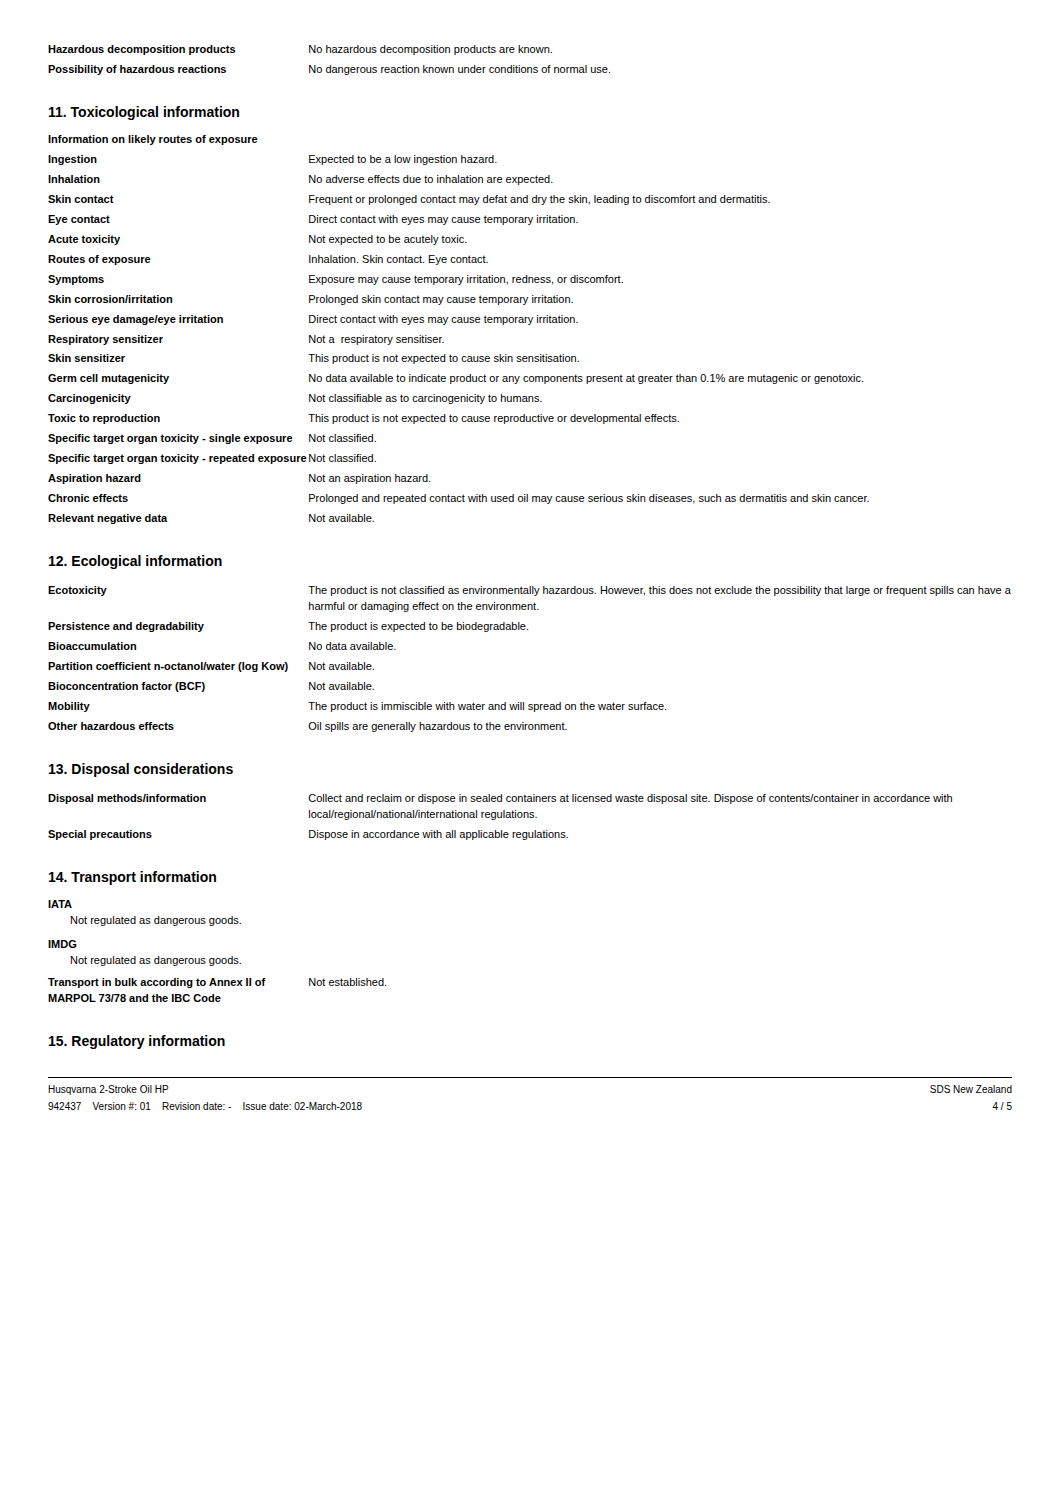| Hazardous decomposition products | No hazardous decomposition products are known. |
| Possibility of hazardous reactions | No dangerous reaction known under conditions of normal use. |
11. Toxicological information
Information on likely routes of exposure
| Ingestion | Expected to be a low ingestion hazard. |
| Inhalation | No adverse effects due to inhalation are expected. |
| Skin contact | Frequent or prolonged contact may defat and dry the skin, leading to discomfort and dermatitis. |
| Eye contact | Direct contact with eyes may cause temporary irritation. |
| Acute toxicity | Not expected to be acutely toxic. |
| Routes of exposure | Inhalation. Skin contact. Eye contact. |
| Symptoms | Exposure may cause temporary irritation, redness, or discomfort. |
| Skin corrosion/irritation | Prolonged skin contact may cause temporary irritation. |
| Serious eye damage/eye irritation | Direct contact with eyes may cause temporary irritation. |
| Respiratory sensitizer | Not a respiratory sensitiser. |
| Skin sensitizer | This product is not expected to cause skin sensitisation. |
| Germ cell mutagenicity | No data available to indicate product or any components present at greater than 0.1% are mutagenic or genotoxic. |
| Carcinogenicity | Not classifiable as to carcinogenicity to humans. |
| Toxic to reproduction | This product is not expected to cause reproductive or developmental effects. |
| Specific target organ toxicity - single exposure | Not classified. |
| Specific target organ toxicity - repeated exposure | Not classified. |
| Aspiration hazard | Not an aspiration hazard. |
| Chronic effects | Prolonged and repeated contact with used oil may cause serious skin diseases, such as dermatitis and skin cancer. |
| Relevant negative data | Not available. |
12. Ecological information
| Ecotoxicity | The product is not classified as environmentally hazardous. However, this does not exclude the possibility that large or frequent spills can have a harmful or damaging effect on the environment. |
| Persistence and degradability | The product is expected to be biodegradable. |
| Bioaccumulation | No data available. |
| Partition coefficient n-octanol/water (log Kow) | Not available. |
| Bioconcentration factor (BCF) | Not available. |
| Mobility | The product is immiscible with water and will spread on the water surface. |
| Other hazardous effects | Oil spills are generally hazardous to the environment. |
13. Disposal considerations
| Disposal methods/information | Collect and reclaim or dispose in sealed containers at licensed waste disposal site. Dispose of contents/container in accordance with local/regional/national/international regulations. |
| Special precautions | Dispose in accordance with all applicable regulations. |
14. Transport information
IATA
Not regulated as dangerous goods.
IMDG
Not regulated as dangerous goods.
| Transport in bulk according to Annex II of MARPOL 73/78 and the IBC Code | Not established. |
15. Regulatory information
| Husqvarna 2-Stroke Oil HP | SDS New Zealand |
| 942437 Version #: 01 Revision date: - Issue date: 02-March-2018 | 4 / 5 |